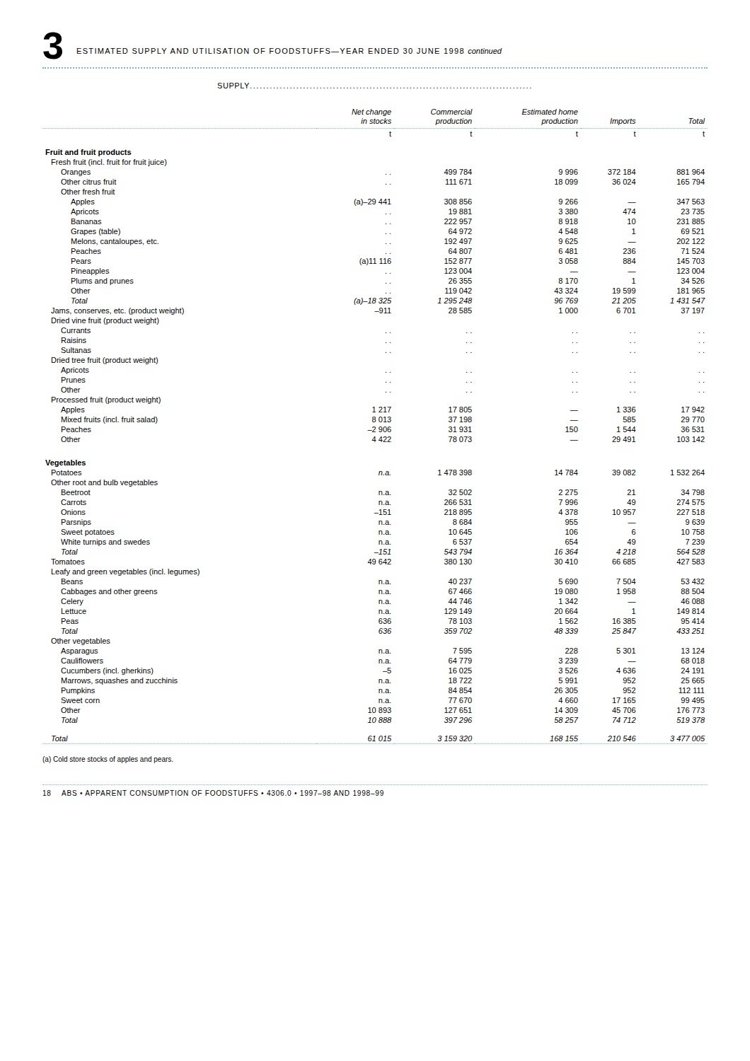3
Estimated Supply and Utilisation of Foodstuffs—Year ended 30 June 1998 continued
SUPPLY.....................................................................................
| | Net change in stocks | Commercial production | Estimated home production | Imports | Total |
| --- | --- | --- | --- | --- | --- |
| | t | t | t | t | t |
| Fruit and fruit products |
| Fresh fruit (incl. fruit for fruit juice) | | | | | |
| Oranges | . . | 499 784 | 9 996 | 372 184 | 881 964 |
| Other citrus fruit | . . | 111 671 | 18 099 | 36 024 | 165 794 |
| Other fresh fruit | | | | | |
| Apples | (a)–29 441 | 308 856 | 9 266 | — | 347 563 |
| Apricots | . . | 19 881 | 3 380 | 474 | 23 735 |
| Bananas | . . | 222 957 | 8 918 | 10 | 231 885 |
| Grapes (table) | . . | 64 972 | 4 548 | 1 | 69 521 |
| Melons, cantaloupes, etc. | . . | 192 497 | 9 625 | — | 202 122 |
| Peaches | . . | 64 807 | 6 481 | 236 | 71 524 |
| Pears | (a)11 116 | 152 877 | 3 058 | 884 | 145 703 |
| Pineapples | . . | 123 004 | — | — | 123 004 |
| Plums and prunes | . . | 26 355 | 8 170 | 1 | 34 526 |
| Other | . . | 119 042 | 43 324 | 19 599 | 181 965 |
| Total | (a)–18 325 | 1 295 248 | 96 769 | 21 205 | 1 431 547 |
| Jams, conserves, etc. (product weight) | –911 | 28 585 | 1 000 | 6 701 | 37 197 |
| Dried vine fruit (product weight) | | | | | |
| Currants | . . | . . | . . | . . | . . |
| Raisins | . . | . . | . . | . . | . . |
| Sultanas | . . | . . | . . | . . | . . |
| Dried tree fruit (product weight) | | | | | |
| Apricots | . . | . . | . . | . . | . . |
| Prunes | . . | . . | . . | . . | . . |
| Other | . . | . . | . . | . . | . . |
| Processed fruit (product weight) | | | | | |
| Apples | 1 217 | 17 805 | — | 1 336 | 17 942 |
| Mixed fruits (incl. fruit salad) | 8 013 | 37 198 | — | 585 | 29 770 |
| Peaches | –2 906 | 31 931 | 150 | 1 544 | 36 531 |
| Other | 4 422 | 78 073 | — | 29 491 | 103 142 |
| Vegetables |
| Potatoes | n.a. | 1 478 398 | 14 784 | 39 082 | 1 532 264 |
| Other root and bulb vegetables | | | | | |
| Beetroot | n.a. | 32 502 | 2 275 | 21 | 34 798 |
| Carrots | n.a. | 266 531 | 7 996 | 49 | 274 575 |
| Onions | –151 | 218 895 | 4 378 | 10 957 | 227 518 |
| Parsnips | n.a. | 8 684 | 955 | — | 9 639 |
| Sweet potatoes | n.a. | 10 645 | 106 | 6 | 10 758 |
| White turnips and swedes | n.a. | 6 537 | 654 | 49 | 7 239 |
| Total | –151 | 543 794 | 16 364 | 4 218 | 564 528 |
| Tomatoes | 49 642 | 380 130 | 30 410 | 66 685 | 427 583 |
| Leafy and green vegetables (incl. legumes) | | | | | |
| Beans | n.a. | 40 237 | 5 690 | 7 504 | 53 432 |
| Cabbages and other greens | n.a. | 67 466 | 19 080 | 1 958 | 88 504 |
| Celery | n.a. | 44 746 | 1 342 | — | 46 088 |
| Lettuce | n.a. | 129 149 | 20 664 | 1 | 149 814 |
| Peas | 636 | 78 103 | 1 562 | 16 385 | 95 414 |
| Total | 636 | 359 702 | 48 339 | 25 847 | 433 251 |
| Other vegetables | | | | | |
| Asparagus | n.a. | 7 595 | 228 | 5 301 | 13 124 |
| Cauliflowers | n.a. | 64 779 | 3 239 | — | 68 018 |
| Cucumbers (incl. gherkins) | –5 | 16 025 | 3 526 | 4 636 | 24 191 |
| Marrows, squashes and zucchinis | n.a. | 18 722 | 5 991 | 952 | 25 665 |
| Pumpkins | n.a. | 84 854 | 26 305 | 952 | 112 111 |
| Sweet corn | n.a. | 77 670 | 4 660 | 17 165 | 99 495 |
| Other | 10 893 | 127 651 | 14 309 | 45 706 | 176 773 |
| Total | 10 888 | 397 296 | 58 257 | 74 712 | 519 378 |
| Total | 61 015 | 3 159 320 | 168 155 | 210 546 | 3 477 005 |
(a) Cold store stocks of apples and pears.
18 ABS • APPARENT CONSUMPTION OF FOODSTUFFS • 4306.0 • 1997–98 AND 1998–99